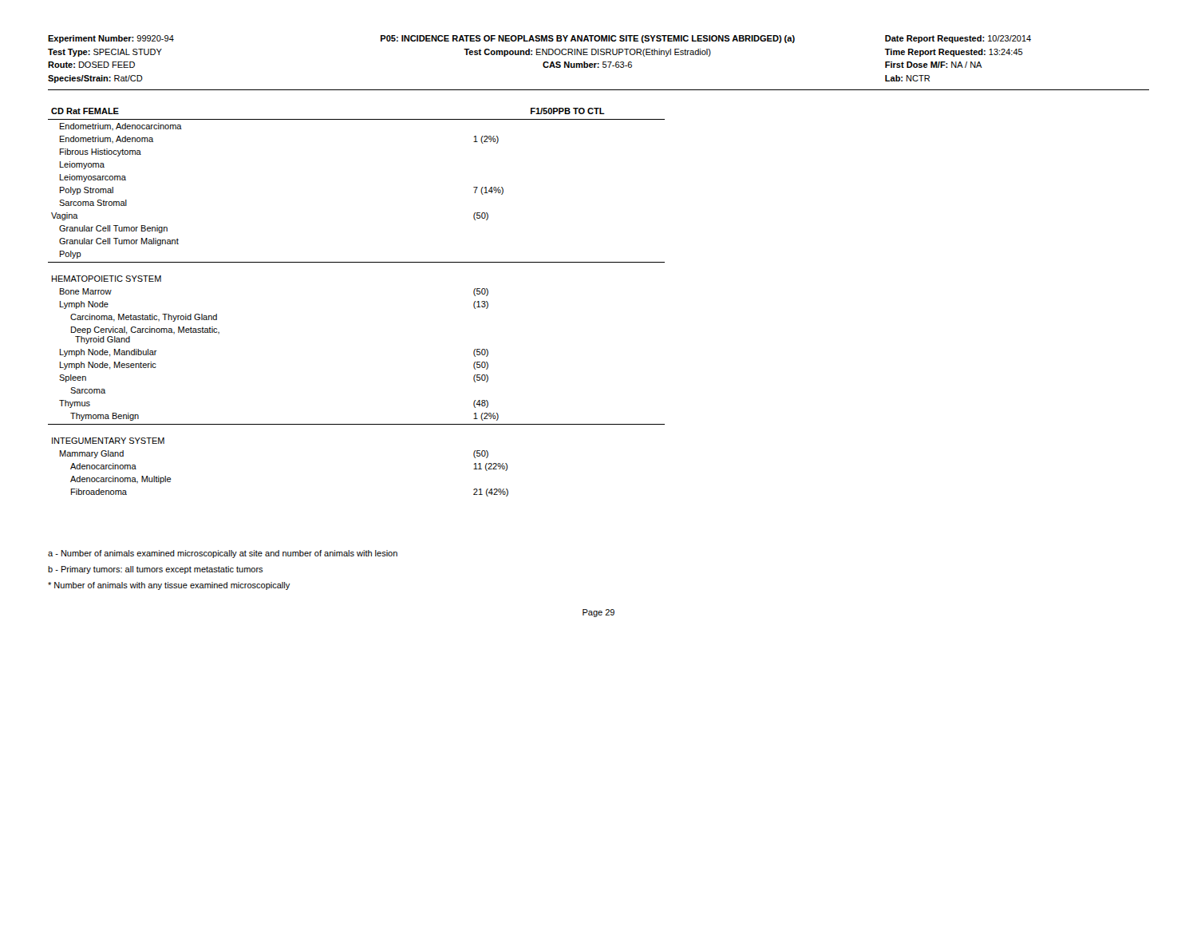Experiment Number: 99920-94
Test Type: SPECIAL STUDY
Route: DOSED FEED
Species/Strain: Rat/CD
P05: INCIDENCE RATES OF NEOPLASMS BY ANATOMIC SITE (SYSTEMIC LESIONS ABRIDGED) (a)
Test Compound: ENDOCRINE DISRUPTOR(Ethinyl Estradiol)
CAS Number: 57-63-6
Date Report Requested: 10/23/2014
Time Report Requested: 13:24:45
First Dose M/F: NA / NA
Lab: NCTR
| CD Rat FEMALE | F1/50PPB TO CTL |
| --- | --- |
| Endometrium, Adenocarcinoma | |
| Endometrium, Adenoma | 1 (2%) |
| Fibrous Histiocytoma | |
| Leiomyoma | |
| Leiomyosarcoma | |
| Polyp Stromal | 7 (14%) |
| Sarcoma Stromal | |
| Vagina | (50) |
| Granular Cell Tumor Benign | |
| Granular Cell Tumor Malignant | |
| Polyp | |
| HEMATOPOIETIC SYSTEM | |
| Bone Marrow | (50) |
| Lymph Node | (13) |
| Carcinoma, Metastatic, Thyroid Gland | |
| Deep Cervical, Carcinoma, Metastatic, Thyroid Gland | |
| Lymph Node, Mandibular | (50) |
| Lymph Node, Mesenteric | (50) |
| Spleen | (50) |
| Sarcoma | |
| Thymus | (48) |
| Thymoma Benign | 1 (2%) |
| INTEGUMENTARY SYSTEM | |
| Mammary Gland | (50) |
| Adenocarcinoma | 11 (22%) |
| Adenocarcinoma, Multiple | |
| Fibroadenoma | 21 (42%) |
a - Number of animals examined microscopically at site and number of animals with lesion
b - Primary tumors: all tumors except metastatic tumors
* Number of animals with any tissue examined microscopically
Page 29